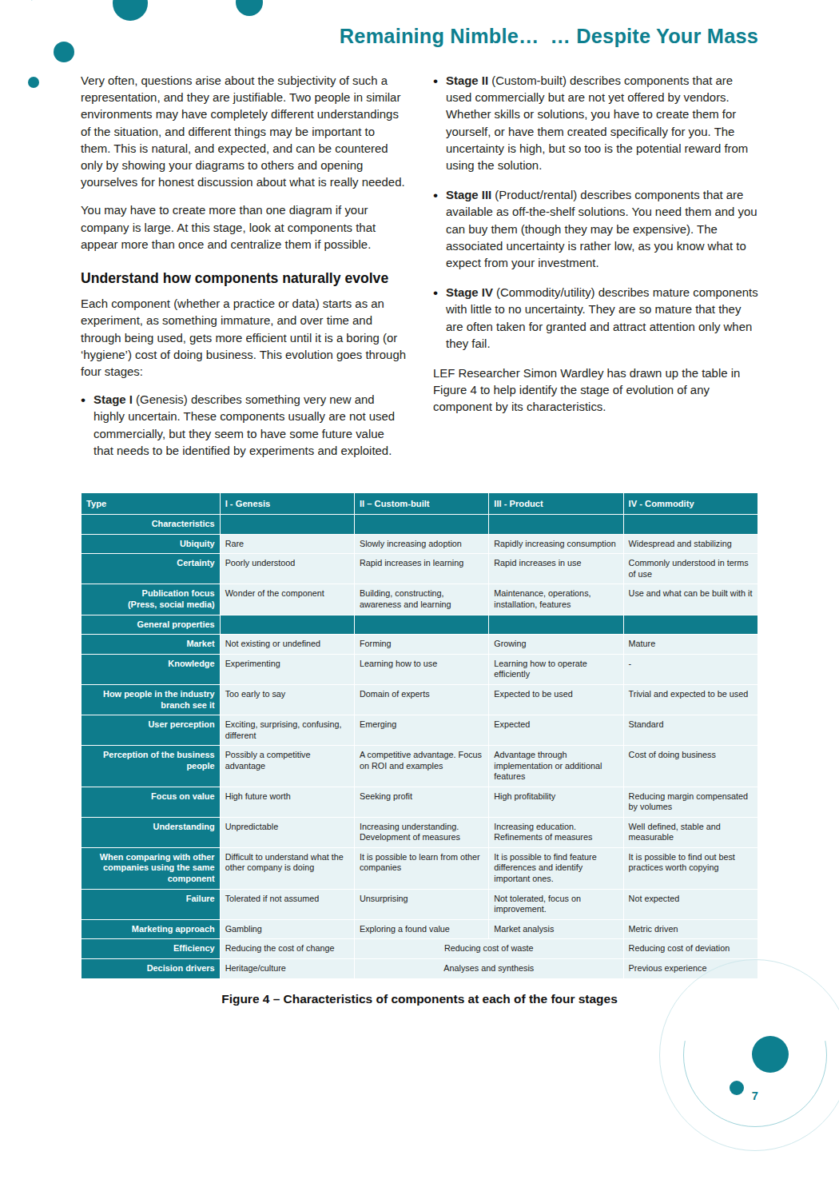Remaining Nimble… … Despite Your Mass
Very often, questions arise about the subjectivity of such a representation, and they are justifiable. Two people in similar environments may have completely different understandings of the situation, and different things may be important to them. This is natural, and expected, and can be countered only by showing your diagrams to others and opening yourselves for honest discussion about what is really needed.
You may have to create more than one diagram if your company is large. At this stage, look at components that appear more than once and centralize them if possible.
Understand how components naturally evolve
Each component (whether a practice or data) starts as an experiment, as something immature, and over time and through being used, gets more efficient until it is a boring (or ‘hygiene’) cost of doing business. This evolution goes through four stages:
Stage I (Genesis) describes something very new and highly uncertain. These components usually are not used commercially, but they seem to have some future value that needs to be identified by experiments and exploited.
Stage II (Custom-built) describes components that are used commercially but are not yet offered by vendors. Whether skills or solutions, you have to create them for yourself, or have them created specifically for you. The uncertainty is high, but so too is the potential reward from using the solution.
Stage III (Product/rental) describes components that are available as off-the-shelf solutions. You need them and you can buy them (though they may be expensive). The associated uncertainty is rather low, as you know what to expect from your investment.
Stage IV (Commodity/utility) describes mature components with little to no uncertainty. They are so mature that they are often taken for granted and attract attention only when they fail.
LEF Researcher Simon Wardley has drawn up the table in Figure 4 to help identify the stage of evolution of any component by its characteristics.
| Type | I - Genesis | II – Custom-built | III - Product | IV - Commodity |
| --- | --- | --- | --- | --- |
| Characteristics | | | | |
| Ubiquity | Rare | Slowly increasing adoption | Rapidly increasing consumption | Widespread and stabilizing |
| Certainty | Poorly understood | Rapid increases in learning | Rapid increases in use | Commonly understood in terms of use |
| Publication focus (Press, social media) | Wonder of the component | Building, constructing, awareness and learning | Maintenance, operations, installation, features | Use and what can be built with it |
| General properties | | | | |
| Market | Not existing or undefined | Forming | Growing | Mature |
| Knowledge | Experimenting | Learning how to use | Learning how to operate efficiently | - |
| How people in the industry branch see it | Too early to say | Domain of experts | Expected to be used | Trivial and expected to be used |
| User perception | Exciting, surprising, confusing, different | Emerging | Expected | Standard |
| Perception of the business people | Possibly a competitive advantage | A competitive advantage. Focus on ROI and examples | Advantage through implementation or additional features | Cost of doing business |
| Focus on value | High future worth | Seeking profit | High profitability | Reducing margin compensated by volumes |
| Understanding | Unpredictable | Increasing understanding. Development of measures | Increasing education. Refinements of measures | Well defined, stable and measurable |
| When comparing with other companies using the same component | Difficult to understand what the other company is doing | It is possible to learn from other companies | It is possible to find feature differences and identify important ones. | It is possible to find out best practices worth copying |
| Failure | Tolerated if not assumed | Unsurprising | Not tolerated, focus on improvement. | Not expected |
| Marketing approach | Gambling | Exploring a found value | Market analysis | Metric driven |
| Efficiency | Reducing the cost of change | Reducing cost of waste | Reducing cost of deviation |
| Decision drivers | Heritage/culture | Analyses and synthesis | Previous experience |
Figure 4 – Characteristics of components at each of the four stages
7